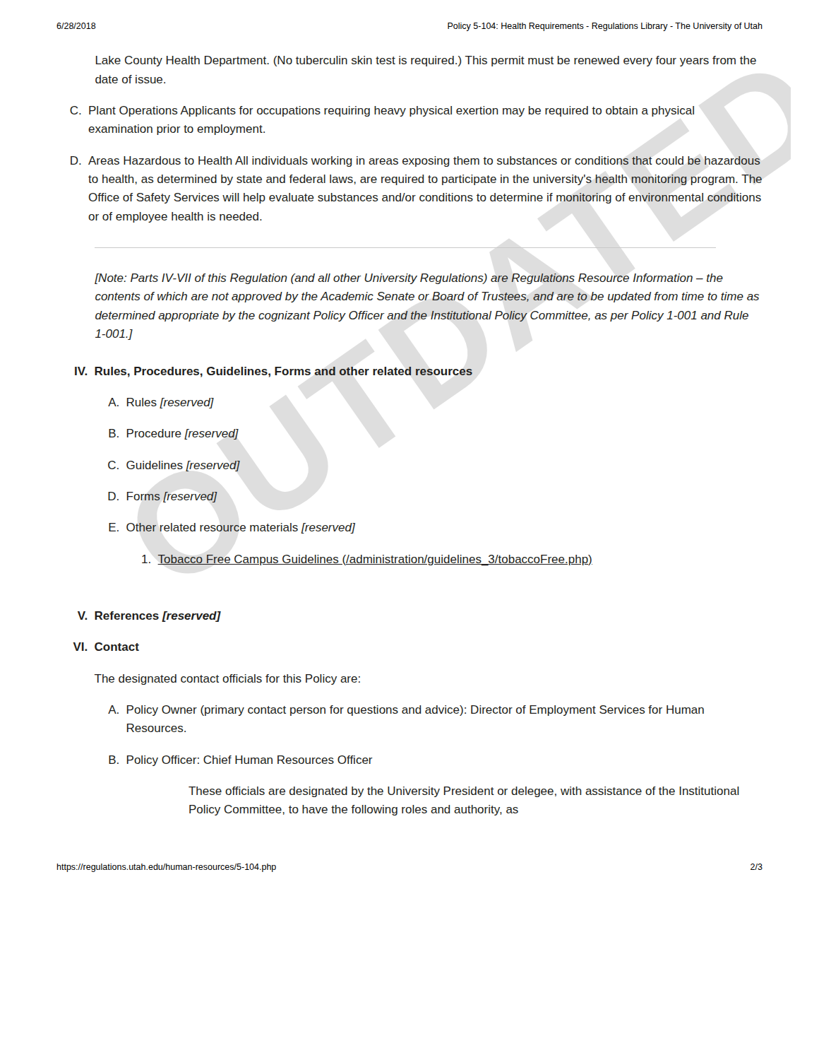6/28/2018
Policy 5-104: Health Requirements - Regulations Library - The University of Utah
OUTDATED
Lake County Health Department. (No tuberculin skin test is required.) This permit must be renewed every four years from the date of issue.
C. Plant Operations Applicants for occupations requiring heavy physical exertion may be required to obtain a physical examination prior to employment.
D. Areas Hazardous to Health All individuals working in areas exposing them to substances or conditions that could be hazardous to health, as determined by state and federal laws, are required to participate in the university's health monitoring program. The Office of Safety Services will help evaluate substances and/or conditions to determine if monitoring of environmental conditions or of employee health is needed.
[Note: Parts IV-VII of this Regulation (and all other University Regulations) are Regulations Resource Information – the contents of which are not approved by the Academic Senate or Board of Trustees, and are to be updated from time to time as determined appropriate by the cognizant Policy Officer and the Institutional Policy Committee, as per Policy 1-001 and Rule 1-001.]
IV. Rules, Procedures, Guidelines, Forms and other related resources
A. Rules [reserved]
B. Procedure [reserved]
C. Guidelines [reserved]
D. Forms [reserved]
E. Other related resource materials [reserved]
1. Tobacco Free Campus Guidelines (/administration/guidelines_3/tobaccoFree.php)
V. References [reserved]
VI. Contact
The designated contact officials for this Policy are:
A. Policy Owner (primary contact person for questions and advice): Director of Employment Services for Human Resources.
B. Policy Officer: Chief Human Resources Officer
These officials are designated by the University President or delegee, with assistance of the Institutional Policy Committee, to have the following roles and authority, as
https://regulations.utah.edu/human-resources/5-104.php
2/3